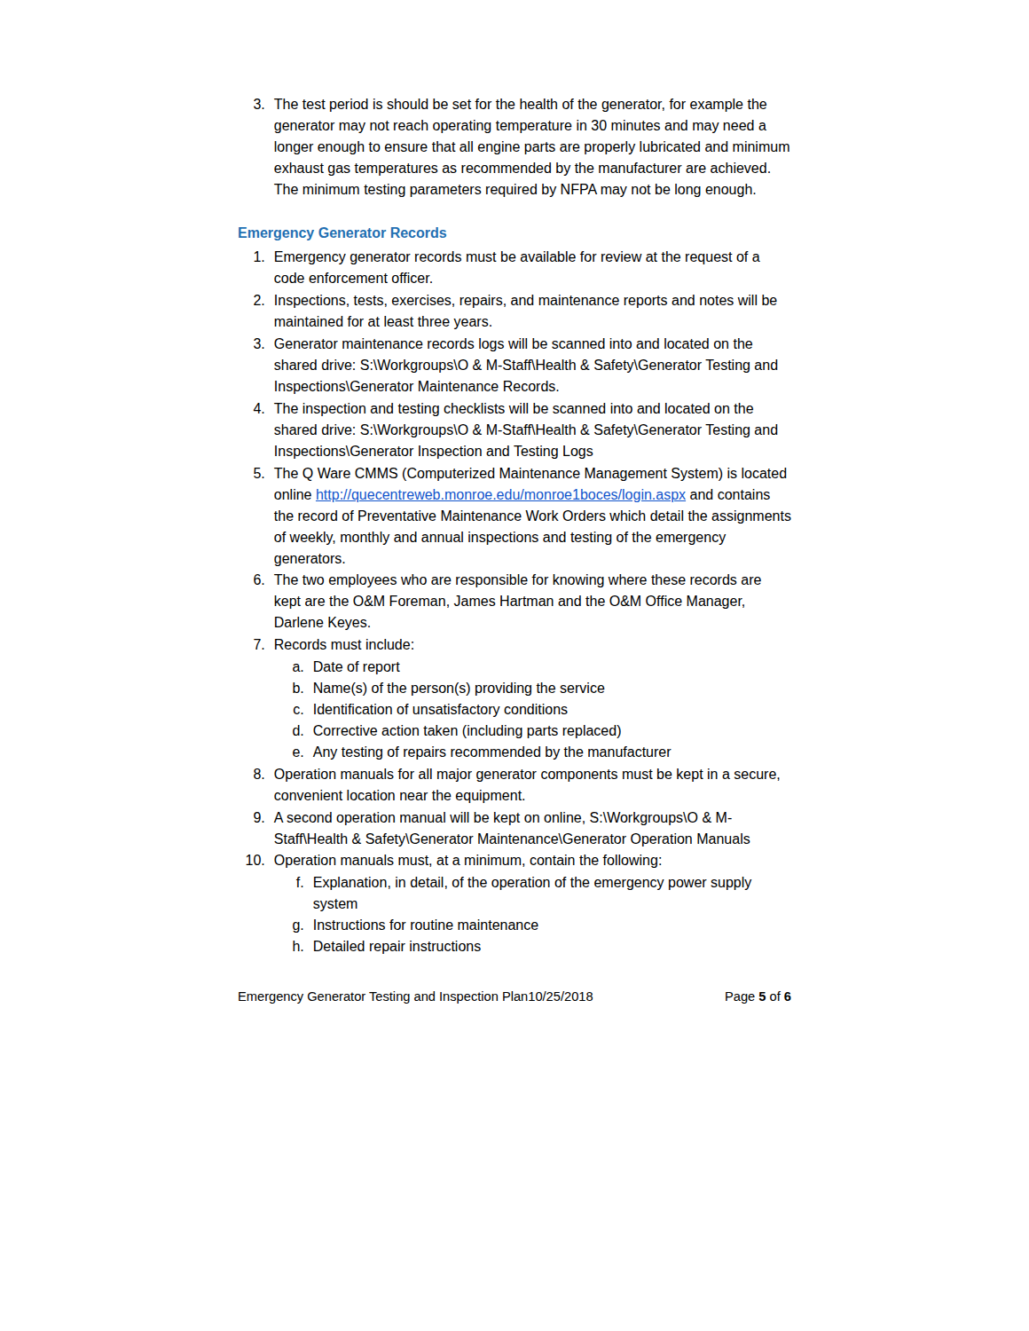The test period is should be set for the health of the generator, for example the generator may not reach operating temperature in 30 minutes and may need a longer enough to ensure that all engine parts are properly lubricated and minimum exhaust gas temperatures as recommended by the manufacturer are achieved. The minimum testing parameters required by NFPA may not be long enough.
Emergency Generator Records
Emergency generator records must be available for review at the request of a code enforcement officer.
Inspections, tests, exercises, repairs, and maintenance reports and notes will be maintained for at least three years.
Generator maintenance records logs will be scanned into and located on the shared drive: S:\Workgroups\O & M-Staff\Health & Safety\Generator Testing and Inspections\Generator Maintenance Records.
The inspection and testing checklists will be scanned into and located on the shared drive: S:\Workgroups\O & M-Staff\Health & Safety\Generator Testing and Inspections\Generator Inspection and Testing Logs
The Q Ware CMMS (Computerized Maintenance Management System) is located online http://quecentreweb.monroe.edu/monroe1boces/login.aspx and contains the record of Preventative Maintenance Work Orders which detail the assignments of weekly, monthly and annual inspections and testing of the emergency generators.
The two employees who are responsible for knowing where these records are kept are the O&M Foreman, James Hartman and the O&M Office Manager, Darlene Keyes.
Records must include:
Date of report
Name(s) of the person(s) providing the service
Identification of unsatisfactory conditions
Corrective action taken (including parts replaced)
Any testing of repairs recommended by the manufacturer
Operation manuals for all major generator components must be kept in a secure, convenient location near the equipment.
A second operation manual will be kept on online, S:\Workgroups\O & M-Staff\Health & Safety\Generator Maintenance\Generator Operation Manuals
Operation manuals must, at a minimum, contain the following:
Explanation, in detail, of the operation of the emergency power supply system
Instructions for routine maintenance
Detailed repair instructions
Emergency Generator Testing and Inspection Plan10/25/2018
Page 5 of 6